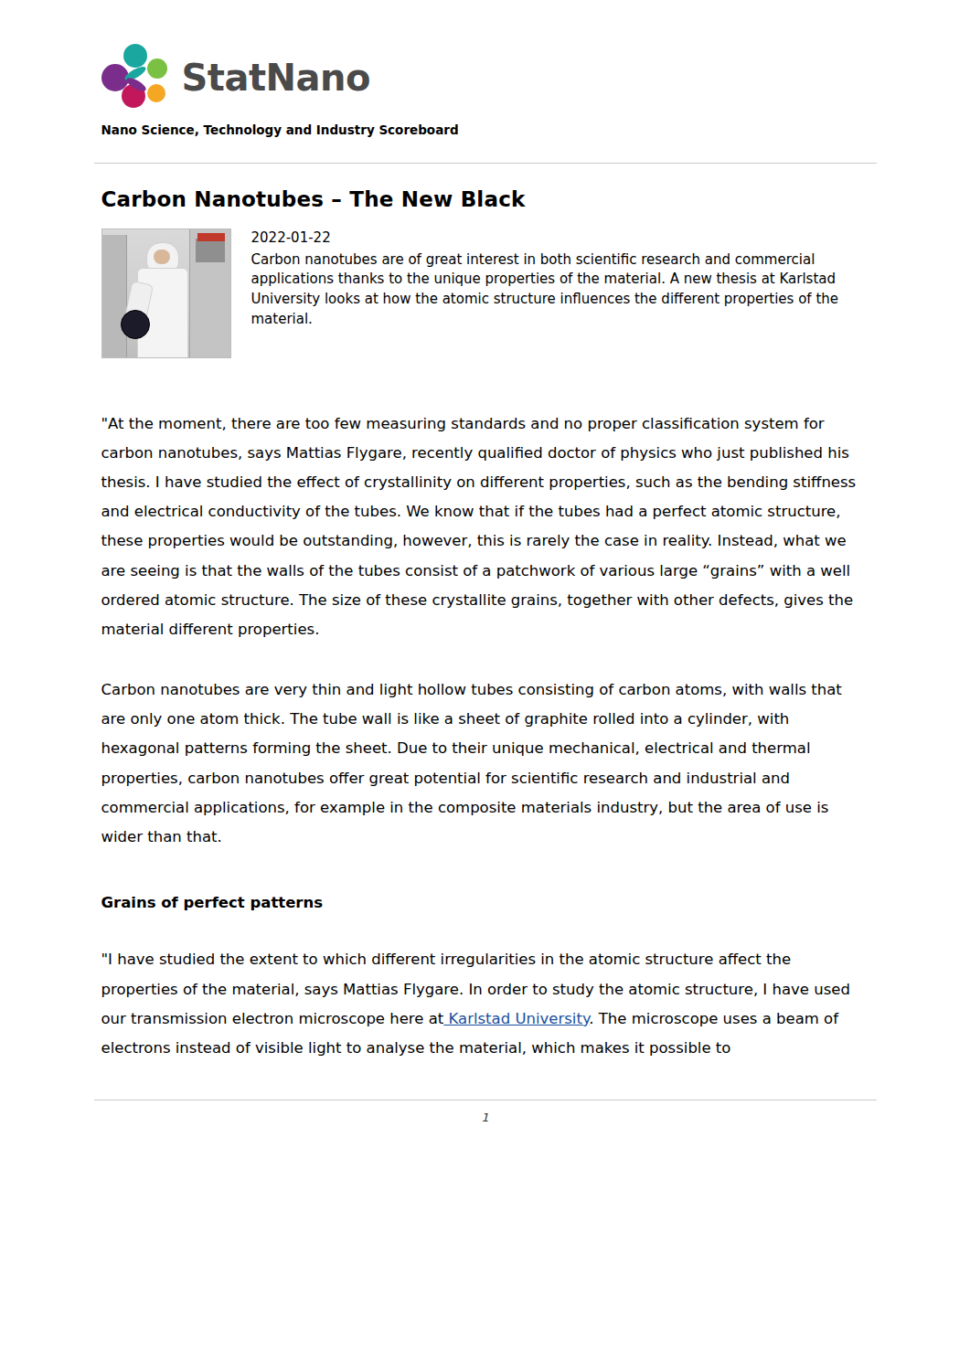Stat Nano
Nano Science, Technology and Industry Scoreboard
Carbon Nanotubes – The New Black
2022-01-22
Carbon nanotubes are of great interest in both scientific research and commercial applications thanks to the unique properties of the material. A new thesis at Karlstad University looks at how the atomic structure influences the different properties of the material.
"At the moment, there are too few measuring standards and no proper classification system for carbon nanotubes, says Mattias Flygare, recently qualified doctor of physics who just published his thesis. I have studied the effect of crystallinity on different properties, such as the bending stiffness and electrical conductivity of the tubes. We know that if the tubes had a perfect atomic structure, these properties would be outstanding, however, this is rarely the case in reality. Instead, what we are seeing is that the walls of the tubes consist of a patchwork of various large “grains” with a well ordered atomic structure. The size of these crystallite grains, together with other defects, gives the material different properties.
Carbon nanotubes are very thin and light hollow tubes consisting of carbon atoms, with walls that are only one atom thick. The tube wall is like a sheet of graphite rolled into a cylinder, with hexagonal patterns forming the sheet. Due to their unique mechanical, electrical and thermal properties, carbon nanotubes offer great potential for scientific research and industrial and commercial applications, for example in the composite materials industry, but the area of use is wider than that.
Grains of perfect patterns
"I have studied the extent to which different irregularities in the atomic structure affect the properties of the material, says Mattias Flygare. In order to study the atomic structure, I have used our transmission electron microscope here at Karlstad University. The microscope uses a beam of electrons instead of visible light to analyse the material, which makes it possible to
1